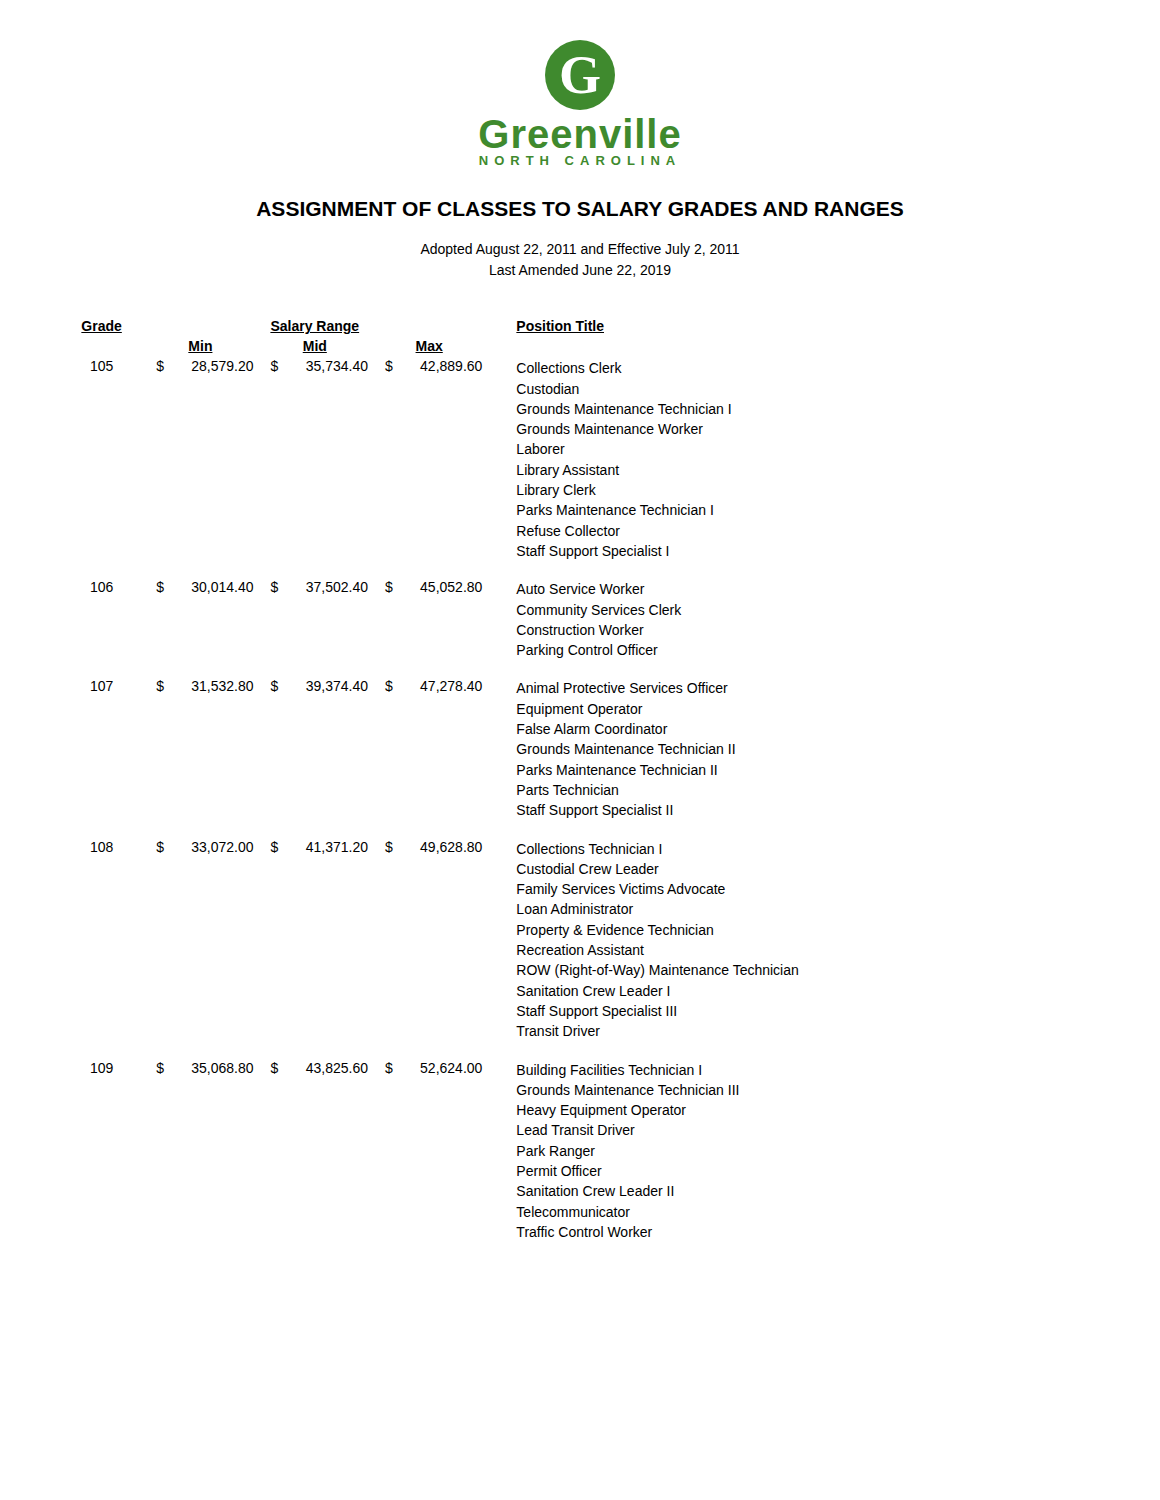G
Greenville
NORTH CAROLINA
ASSIGNMENT OF CLASSES TO SALARY GRADES AND RANGES
Adopted August 22, 2011 and Effective July 2, 2011
Last Amended June 22, 2019
| Grade | Salary Range | Position Title |
| --- | --- | --- |
| | Min | Mid | Max | |
| 105 | $ | 28,579.20 | $ | 35,734.40 | $ | 42,889.60 | Collections Clerk Custodian Grounds Maintenance Technician I Grounds Maintenance Worker Laborer Library Assistant Library Clerk Parks Maintenance Technician I Refuse Collector Staff Support Specialist I |
| 106 | $ | 30,014.40 | $ | 37,502.40 | $ | 45,052.80 | Auto Service Worker Community Services Clerk Construction Worker Parking Control Officer |
| 107 | $ | 31,532.80 | $ | 39,374.40 | $ | 47,278.40 | Animal Protective Services Officer Equipment Operator False Alarm Coordinator Grounds Maintenance Technician II Parks Maintenance Technician II Parts Technician Staff Support Specialist II |
| 108 | $ | 33,072.00 | $ | 41,371.20 | $ | 49,628.80 | Collections Technician I Custodial Crew Leader Family Services Victims Advocate Loan Administrator Property & Evidence Technician Recreation Assistant ROW (Right-of-Way) Maintenance Technician Sanitation Crew Leader I Staff Support Specialist III Transit Driver |
| 109 | $ | 35,068.80 | $ | 43,825.60 | $ | 52,624.00 | Building Facilities Technician I Grounds Maintenance Technician III Heavy Equipment Operator Lead Transit Driver Park Ranger Permit Officer Sanitation Crew Leader II Telecommunicator Traffic Control Worker |